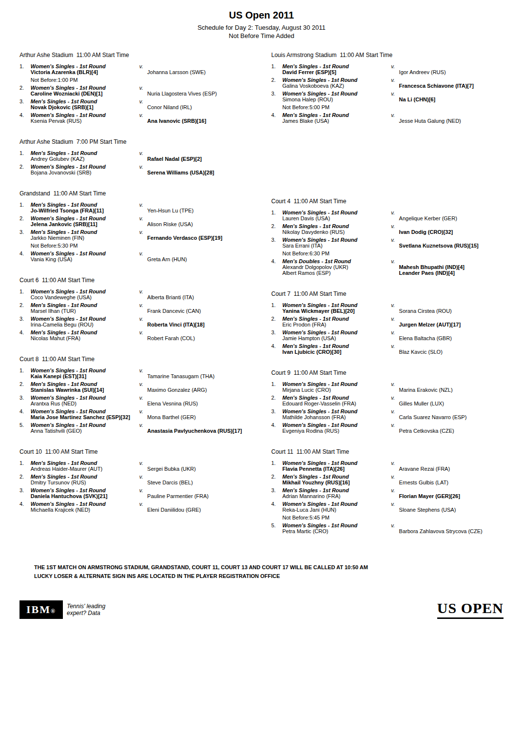US Open 2011
Schedule for Day 2: Tuesday, August 30 2011
Not Before Time Added
Arthur Ashe Stadium 11:00 AM Start Time
| 1. | Women's Singles - 1st Round Victoria Azarenka (BLR)[4] | v. | Johanna Larsson (SWE) |
| | Not Before:1:00 PM |
| 2. | Women's Singles - 1st Round Caroline Wozniacki (DEN)[1] | v. | Nuria Llagostera Vives (ESP) |
| 3. | Men's Singles - 1st Round Novak Djokovic (SRB)[1] | v. | Conor Niland (IRL) |
| 4. | Women's Singles - 1st Round Ksenia Pervak (RUS) | v. | Ana Ivanovic (SRB)[16] |
Arthur Ashe Stadium 7:00 PM Start Time
| 1. | Men's Singles - 1st Round Andrey Golubev (KAZ) | v. | Rafael Nadal (ESP)[2] |
| 2. | Women's Singles - 1st Round Bojana Jovanovski (SRB) | v. | Serena Williams (USA)[28] |
Grandstand 11:00 AM Start Time
| 1. | Men's Singles - 1st Round Jo-Wilfried Tsonga (FRA)[11] | v. | Yen-Hsun Lu (TPE) |
| 2. | Women's Singles - 1st Round Jelena Jankovic (SRB)[11] | v. | Alison Riske (USA) |
| 3. | Men's Singles - 1st Round Jarkko Nieminen (FIN) | v. | Fernando Verdasco (ESP)[19] |
| | Not Before:5:30 PM |
| 4. | Women's Singles - 1st Round Vania King (USA) | v. | Greta Arn (HUN) |
Court 6 11:00 AM Start Time
| 1. | Women's Singles - 1st Round Coco Vandeweghe (USA) | v. | Alberta Brianti (ITA) |
| 2. | Men's Singles - 1st Round Marsel Ilhan (TUR) | v. | Frank Dancevic (CAN) |
| 3. | Women's Singles - 1st Round Irina-Camelia Begu (ROU) | v. | Roberta Vinci (ITA)[18] |
| 4. | Men's Singles - 1st Round Nicolas Mahut (FRA) | v. | Robert Farah (COL) |
Court 8 11:00 AM Start Time
| 1. | Women's Singles - 1st Round Kaia Kanepi (EST)[31] | v. | Tamarine Tanasugarn (THA) |
| 2. | Men's Singles - 1st Round Stanislas Wawrinka (SUI)[14] | v. | Maximo Gonzalez (ARG) |
| 3. | Women's Singles - 1st Round Arantxa Rus (NED) | v. | Elena Vesnina (RUS) |
| 4. | Women's Singles - 1st Round Maria Jose Martinez Sanchez (ESP)[32] | v. | Mona Barthel (GER) |
| 5. | Women's Singles - 1st Round Anna Tatishvili (GEO) | v. | Anastasia Pavlyuchenkova (RUS)[17] |
Court 10 11:00 AM Start Time
| 1. | Men's Singles - 1st Round Andreas Haider-Maurer (AUT) | v. | Sergei Bubka (UKR) |
| 2. | Men's Singles - 1st Round Dmitry Tursunov (RUS) | v. | Steve Darcis (BEL) |
| 3. | Women's Singles - 1st Round Daniela Hantuchova (SVK)[21] | v. | Pauline Parmentier (FRA) |
| 4. | Women's Singles - 1st Round Michaella Krajicek (NED) | v. | Eleni Daniilidou (GRE) |
Louis Armstrong Stadium 11:00 AM Start Time
| 1. | Men's Singles - 1st Round David Ferrer (ESP)[5] | v. | Igor Andreev (RUS) |
| 2. | Women's Singles - 1st Round Galina Voskoboeva (KAZ) | v. | Francesca Schiavone (ITA)[7] |
| 3. | Women's Singles - 1st Round Simona Halep (ROU) | v. | Na Li (CHN)[6] |
| | Not Before:5:00 PM |
| 4. | Men's Singles - 1st Round James Blake (USA) | v. | Jesse Huta Galung (NED) |
Court 4 11:00 AM Start Time
| 1. | Women's Singles - 1st Round Lauren Davis (USA) | v. | Angelique Kerber (GER) |
| 2. | Men's Singles - 1st Round Nikolay Davydenko (RUS) | v. | Ivan Dodig (CRO)[32] |
| 3. | Women's Singles - 1st Round Sara Errani (ITA) | v. | Svetlana Kuznetsova (RUS)[15] |
| | Not Before:6:30 PM |
| 4. | Men's Doubles - 1st Round Alexandr Dolgopolov (UKR) Albert Ramos (ESP) | v. | Mahesh Bhupathi (IND)[4] Leander Paes (IND)[4] |
Court 7 11:00 AM Start Time
| 1. | Women's Singles - 1st Round Yanina Wickmayer (BEL)[20] | v. | Sorana Cirstea (ROU) |
| 2. | Men's Singles - 1st Round Eric Prodon (FRA) | v. | Jurgen Melzer (AUT)[17] |
| 3. | Women's Singles - 1st Round Jamie Hampton (USA) | v. | Elena Baltacha (GBR) |
| 4. | Men's Singles - 1st Round Ivan Ljubicic (CRO)[30] | v. | Blaz Kavcic (SLO) |
Court 9 11:00 AM Start Time
| 1. | Women's Singles - 1st Round Mirjana Lucic (CRO) | v. | Marina Erakovic (NZL) |
| 2. | Men's Singles - 1st Round Edouard Roger-Vasselin (FRA) | v. | Gilles Muller (LUX) |
| 3. | Women's Singles - 1st Round Mathilde Johansson (FRA) | v. | Carla Suarez Navarro (ESP) |
| 4. | Women's Singles - 1st Round Evgeniya Rodina (RUS) | v. | Petra Cetkovska (CZE) |
Court 11 11:00 AM Start Time
| 1. | Women's Singles - 1st Round Flavia Pennetta (ITA)[26] | v. | Aravane Rezai (FRA) |
| 2. | Men's Singles - 1st Round Mikhail Youzhny (RUS)[16] | v. | Ernests Gulbis (LAT) |
| 3. | Men's Singles - 1st Round Adrian Mannarino (FRA) | v. | Florian Mayer (GER)[26] |
| 4. | Women's Singles - 1st Round Reka-Luca Jani (HUN) | v. | Sloane Stephens (USA) |
| | Not Before:5:45 PM |
| 5. | Women's Singles - 1st Round Petra Martic (CRO) | v. | Barbora Zahlavova Strycova (CZE) |
THE 1ST MATCH ON ARMSTRONG STADIUM, GRANDSTAND, COURT 11, COURT 13 AND COURT 17 WILL BE CALLED AT 10:50 AM
LUCKY LOSER & ALTERNATE SIGN INS ARE LOCATED IN THE PLAYER REGISTRATION OFFICE
IBM®
Tennis' leading
expert? Data
US OPEN